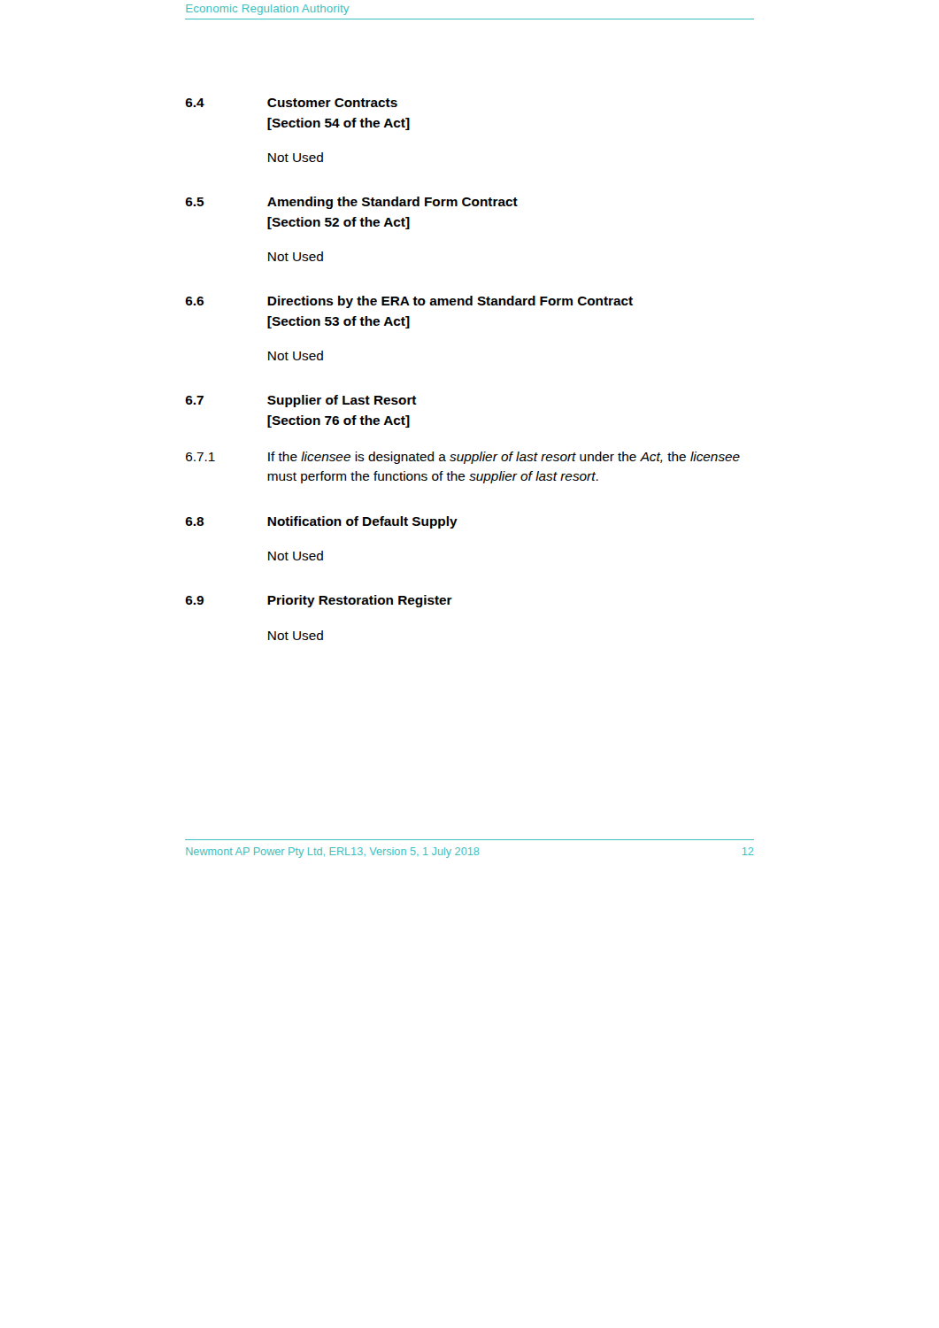Economic Regulation Authority
6.4
Customer Contracts
[Section 54 of the Act]
Not Used
6.5
Amending the Standard Form Contract
[Section 52 of the Act]
Not Used
6.6
Directions by the ERA to amend Standard Form Contract
[Section 53 of the Act]
Not Used
6.7
Supplier of Last Resort
[Section 76 of the Act]
6.7.1
If the licensee is designated a supplier of last resort under the Act, the licensee must perform the functions of the supplier of last resort.
6.8
Notification of Default Supply
Not Used
6.9
Priority Restoration Register
Not Used
Newmont AP Power Pty Ltd, ERL13, Version 5, 1 July 2018
12